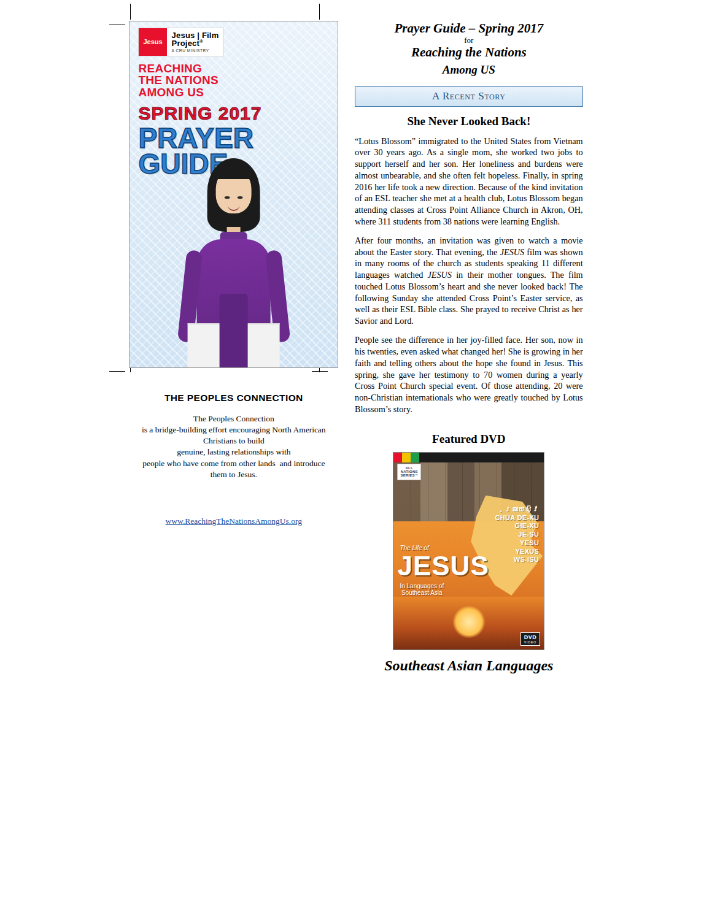Jesus
Jesus | Film
Project®
A CRU MINISTRY
REACHING
THE NATIONS
AMONG US
SPRING 2017
PRAYER GUIDE
THE PEOPLES CONNECTION
The Peoples Connection
is a bridge-building effort encouraging North American Christians to build
genuine, lasting relationships with
people who have come from other lands and introduce them to Jesus.
www.ReachingTheNationsAmongUs.org
Prayer Guide – Spring 2017
for
Reaching the Nations
Among US
A Recent Story
She Never Looked Back!
“Lotus Blossom” immigrated to the United States from Vietnam over 30 years ago. As a single mom, she worked two jobs to support herself and her son. Her loneliness and burdens were almost unbearable, and she often felt hopeless. Finally, in spring 2016 her life took a new direction. Because of the kind invitation of an ESL teacher she met at a health club, Lotus Blossom began attending classes at Cross Point Alliance Church in Akron, OH, where 311 students from 38 nations were learning English.
After four months, an invitation was given to watch a movie about the Easter story. That evening, the JESUS film was shown in many rooms of the church as students speaking 11 different languages watched JESUS in their mother tongues. The film touched Lotus Blossom’s heart and she never looked back! The following Sunday she attended Cross Point’s Easter service, as well as their ESL Bible class. She prayed to receive Christ as her Savior and Lord.
People see the difference in her joy-filled face. Her son, now in his twenties, even asked what changed her! She is growing in her faith and telling others about the hope she found in Jesus. This spring, she gave her testimony to 70 women during a yearly Cross Point Church special event. Of those attending, 20 were non-Christian internationals who were greatly touched by Lotus Blossom’s story.
Featured DVD
ALL
NATIONS
SERIES™
ព្រះយេស៊ូវ
CHÚA DE-XU
GIE-XU
JE-SU
YESU
YEXUS
WS-ISU
The Life of
JESUS
In Languages of
Southeast Asia
DVDVIDEO
Southeast Asian Languages